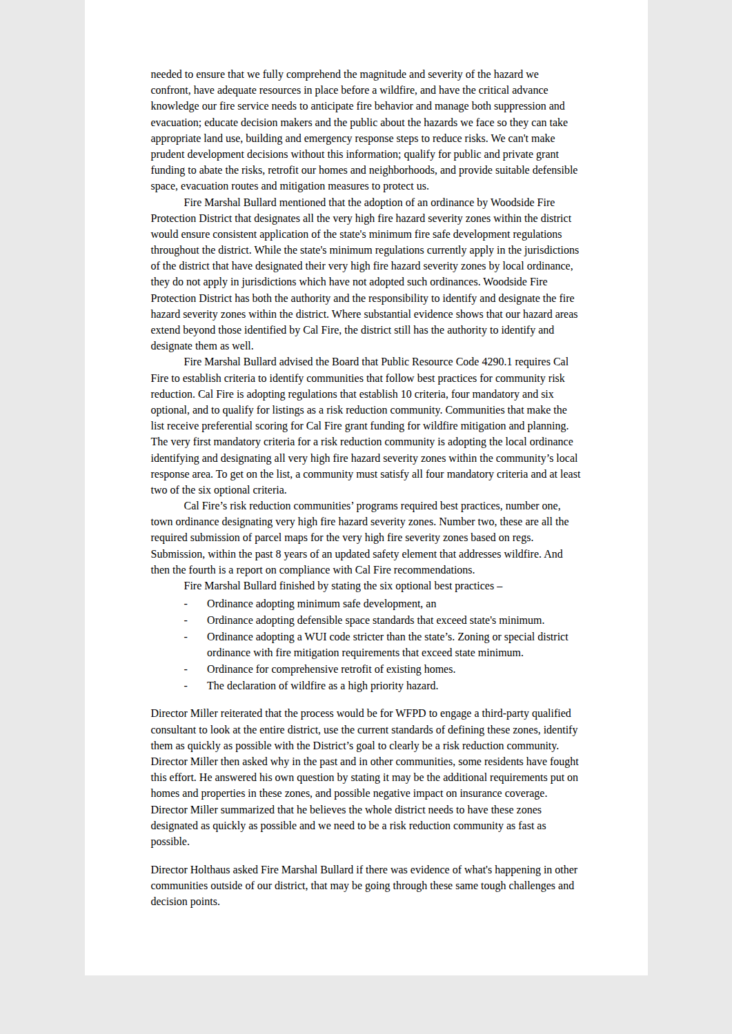needed to ensure that we fully comprehend the magnitude and severity of the hazard we confront, have adequate resources in place before a wildfire, and have the critical advance knowledge our fire service needs to anticipate fire behavior and manage both suppression and evacuation; educate decision makers and the public about the hazards we face so they can take appropriate land use, building and emergency response steps to reduce risks. We can't make prudent development decisions without this information; qualify for public and private grant funding to abate the risks, retrofit our homes and neighborhoods, and provide suitable defensible space, evacuation routes and mitigation measures to protect us.
Fire Marshal Bullard mentioned that the adoption of an ordinance by Woodside Fire Protection District that designates all the very high fire hazard severity zones within the district would ensure consistent application of the state's minimum fire safe development regulations throughout the district. While the state's minimum regulations currently apply in the jurisdictions of the district that have designated their very high fire hazard severity zones by local ordinance, they do not apply in jurisdictions which have not adopted such ordinances. Woodside Fire Protection District has both the authority and the responsibility to identify and designate the fire hazard severity zones within the district. Where substantial evidence shows that our hazard areas extend beyond those identified by Cal Fire, the district still has the authority to identify and designate them as well.
Fire Marshal Bullard advised the Board that Public Resource Code 4290.1 requires Cal Fire to establish criteria to identify communities that follow best practices for community risk reduction. Cal Fire is adopting regulations that establish 10 criteria, four mandatory and six optional, and to qualify for listings as a risk reduction community. Communities that make the list receive preferential scoring for Cal Fire grant funding for wildfire mitigation and planning. The very first mandatory criteria for a risk reduction community is adopting the local ordinance identifying and designating all very high fire hazard severity zones within the community’s local response area. To get on the list, a community must satisfy all four mandatory criteria and at least two of the six optional criteria.
Cal Fire’s risk reduction communities’ programs required best practices, number one, town ordinance designating very high fire hazard severity zones. Number two, these are all the required submission of parcel maps for the very high fire severity zones based on regs. Submission, within the past 8 years of an updated safety element that addresses wildfire. And then the fourth is a report on compliance with Cal Fire recommendations.
Fire Marshal Bullard finished by stating the six optional best practices –
Ordinance adopting minimum safe development, an
Ordinance adopting defensible space standards that exceed state's minimum.
Ordinance adopting a WUI code stricter than the state’s. Zoning or special district ordinance with fire mitigation requirements that exceed state minimum.
Ordinance for comprehensive retrofit of existing homes.
The declaration of wildfire as a high priority hazard.
Director Miller reiterated that the process would be for WFPD to engage a third-party qualified consultant to look at the entire district, use the current standards of defining these zones, identify them as quickly as possible with the District’s goal to clearly be a risk reduction community. Director Miller then asked why in the past and in other communities, some residents have fought this effort. He answered his own question by stating it may be the additional requirements put on homes and properties in these zones, and possible negative impact on insurance coverage. Director Miller summarized that he believes the whole district needs to have these zones designated as quickly as possible and we need to be a risk reduction community as fast as possible.
Director Holthaus asked Fire Marshal Bullard if there was evidence of what's happening in other communities outside of our district, that may be going through these same tough challenges and decision points.